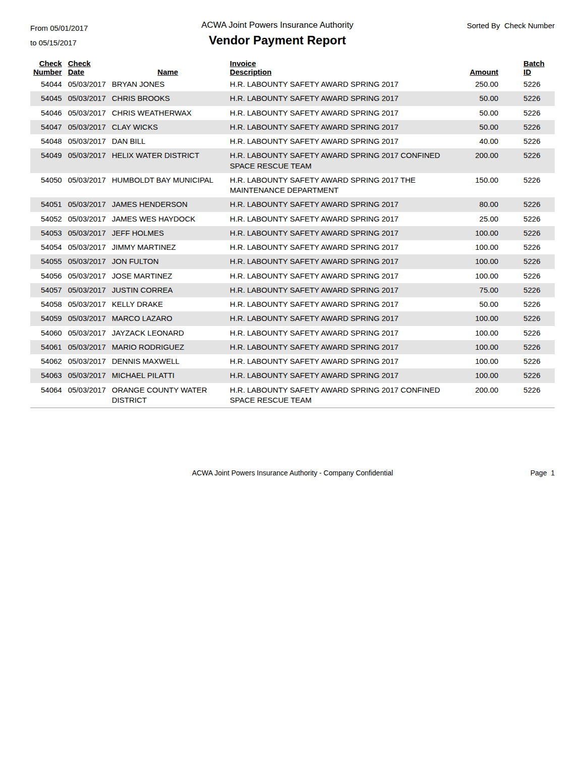From 05/01/2017
to 05/15/2017
ACWA Joint Powers Insurance Authority
Vendor Payment Report
Sorted By Check Number
| Check Number | Check Date | Name | Invoice Description | Amount | Batch ID |
| --- | --- | --- | --- | --- | --- |
| 54044 | 05/03/2017 | BRYAN JONES | H.R. LABOUNTY SAFETY AWARD SPRING 2017 | 250.00 | 5226 |
| 54045 | 05/03/2017 | CHRIS BROOKS | H.R. LABOUNTY SAFETY AWARD SPRING 2017 | 50.00 | 5226 |
| 54046 | 05/03/2017 | CHRIS WEATHERWAX | H.R. LABOUNTY SAFETY AWARD SPRING 2017 | 50.00 | 5226 |
| 54047 | 05/03/2017 | CLAY WICKS | H.R. LABOUNTY SAFETY AWARD SPRING 2017 | 50.00 | 5226 |
| 54048 | 05/03/2017 | DAN BILL | H.R. LABOUNTY SAFETY AWARD SPRING 2017 | 40.00 | 5226 |
| 54049 | 05/03/2017 | HELIX WATER DISTRICT | H.R. LABOUNTY SAFETY AWARD SPRING 2017 CONFINED SPACE RESCUE TEAM | 200.00 | 5226 |
| 54050 | 05/03/2017 | HUMBOLDT BAY MUNICIPAL | H.R. LABOUNTY SAFETY AWARD SPRING 2017 THE MAINTENANCE DEPARTMENT | 150.00 | 5226 |
| 54051 | 05/03/2017 | JAMES HENDERSON | H.R. LABOUNTY SAFETY AWARD SPRING 2017 | 80.00 | 5226 |
| 54052 | 05/03/2017 | JAMES WES HAYDOCK | H.R. LABOUNTY SAFETY AWARD SPRING 2017 | 25.00 | 5226 |
| 54053 | 05/03/2017 | JEFF HOLMES | H.R. LABOUNTY SAFETY AWARD SPRING 2017 | 100.00 | 5226 |
| 54054 | 05/03/2017 | JIMMY MARTINEZ | H.R. LABOUNTY SAFETY AWARD SPRING 2017 | 100.00 | 5226 |
| 54055 | 05/03/2017 | JON FULTON | H.R. LABOUNTY SAFETY AWARD SPRING 2017 | 100.00 | 5226 |
| 54056 | 05/03/2017 | JOSE MARTINEZ | H.R. LABOUNTY SAFETY AWARD SPRING 2017 | 100.00 | 5226 |
| 54057 | 05/03/2017 | JUSTIN CORREA | H.R. LABOUNTY SAFETY AWARD SPRING 2017 | 75.00 | 5226 |
| 54058 | 05/03/2017 | KELLY DRAKE | H.R. LABOUNTY SAFETY AWARD SPRING 2017 | 50.00 | 5226 |
| 54059 | 05/03/2017 | MARCO LAZARO | H.R. LABOUNTY SAFETY AWARD SPRING 2017 | 100.00 | 5226 |
| 54060 | 05/03/2017 | JAYZACK LEONARD | H.R. LABOUNTY SAFETY AWARD SPRING 2017 | 100.00 | 5226 |
| 54061 | 05/03/2017 | MARIO RODRIGUEZ | H.R. LABOUNTY SAFETY AWARD SPRING 2017 | 100.00 | 5226 |
| 54062 | 05/03/2017 | DENNIS MAXWELL | H.R. LABOUNTY SAFETY AWARD SPRING 2017 | 100.00 | 5226 |
| 54063 | 05/03/2017 | MICHAEL PILATTI | H.R. LABOUNTY SAFETY AWARD SPRING 2017 | 100.00 | 5226 |
| 54064 | 05/03/2017 | ORANGE COUNTY WATER DISTRICT | H.R. LABOUNTY SAFETY AWARD SPRING 2017 CONFINED SPACE RESCUE TEAM | 200.00 | 5226 |
ACWA Joint Powers Insurance Authority - Company Confidential
Page 1